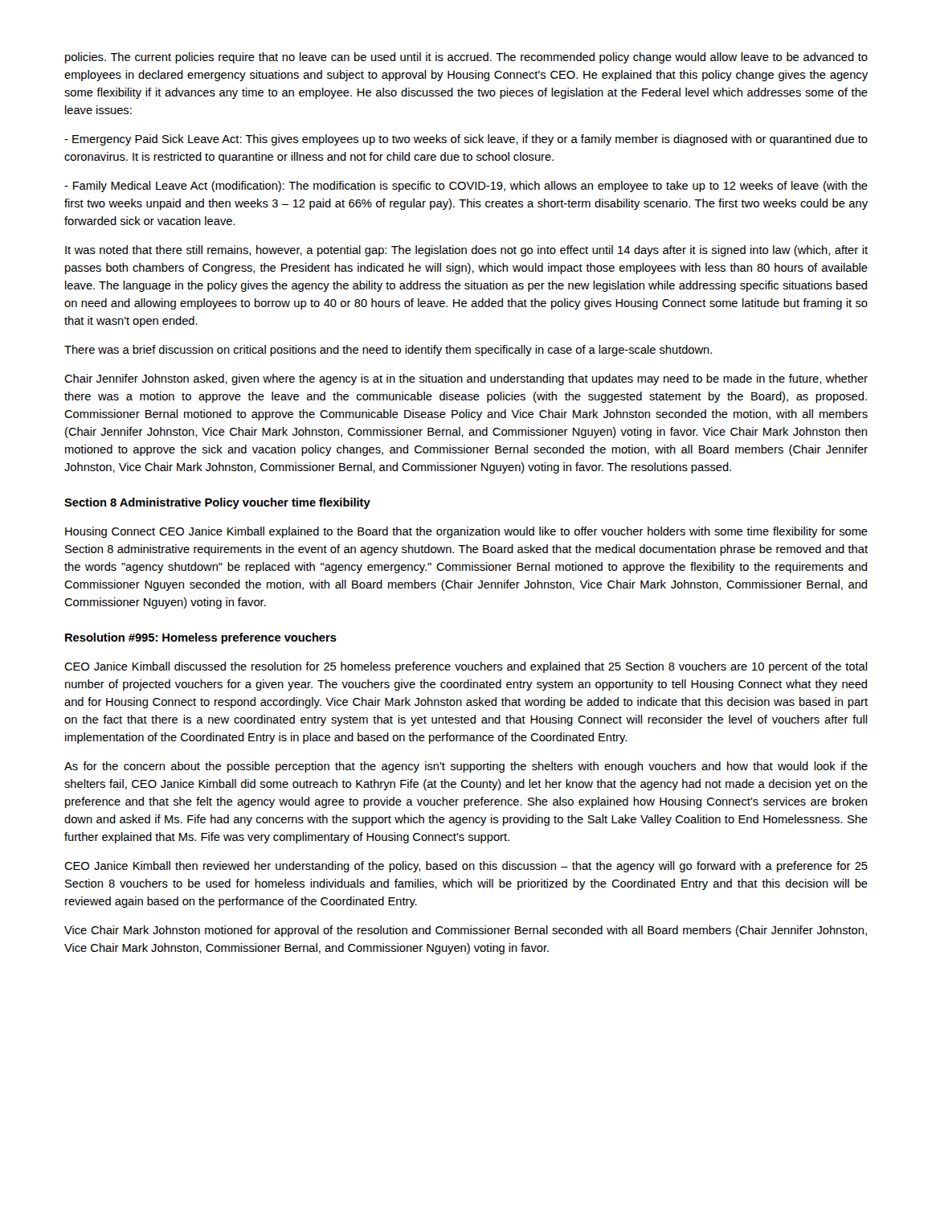policies. The current policies require that no leave can be used until it is accrued. The recommended policy change would allow leave to be advanced to employees in declared emergency situations and subject to approval by Housing Connect's CEO. He explained that this policy change gives the agency some flexibility if it advances any time to an employee. He also discussed the two pieces of legislation at the Federal level which addresses some of the leave issues:
- Emergency Paid Sick Leave Act: This gives employees up to two weeks of sick leave, if they or a family member is diagnosed with or quarantined due to coronavirus. It is restricted to quarantine or illness and not for child care due to school closure.
- Family Medical Leave Act (modification): The modification is specific to COVID-19, which allows an employee to take up to 12 weeks of leave (with the first two weeks unpaid and then weeks 3 – 12 paid at 66% of regular pay). This creates a short-term disability scenario. The first two weeks could be any forwarded sick or vacation leave.
It was noted that there still remains, however, a potential gap: The legislation does not go into effect until 14 days after it is signed into law (which, after it passes both chambers of Congress, the President has indicated he will sign), which would impact those employees with less than 80 hours of available leave. The language in the policy gives the agency the ability to address the situation as per the new legislation while addressing specific situations based on need and allowing employees to borrow up to 40 or 80 hours of leave. He added that the policy gives Housing Connect some latitude but framing it so that it wasn't open ended.
There was a brief discussion on critical positions and the need to identify them specifically in case of a large-scale shutdown.
Chair Jennifer Johnston asked, given where the agency is at in the situation and understanding that updates may need to be made in the future, whether there was a motion to approve the leave and the communicable disease policies (with the suggested statement by the Board), as proposed. Commissioner Bernal motioned to approve the Communicable Disease Policy and Vice Chair Mark Johnston seconded the motion, with all members (Chair Jennifer Johnston, Vice Chair Mark Johnston, Commissioner Bernal, and Commissioner Nguyen) voting in favor. Vice Chair Mark Johnston then motioned to approve the sick and vacation policy changes, and Commissioner Bernal seconded the motion, with all Board members (Chair Jennifer Johnston, Vice Chair Mark Johnston, Commissioner Bernal, and Commissioner Nguyen) voting in favor. The resolutions passed.
Section 8 Administrative Policy voucher time flexibility
Housing Connect CEO Janice Kimball explained to the Board that the organization would like to offer voucher holders with some time flexibility for some Section 8 administrative requirements in the event of an agency shutdown. The Board asked that the medical documentation phrase be removed and that the words "agency shutdown" be replaced with "agency emergency." Commissioner Bernal motioned to approve the flexibility to the requirements and Commissioner Nguyen seconded the motion, with all Board members (Chair Jennifer Johnston, Vice Chair Mark Johnston, Commissioner Bernal, and Commissioner Nguyen) voting in favor.
Resolution #995: Homeless preference vouchers
CEO Janice Kimball discussed the resolution for 25 homeless preference vouchers and explained that 25 Section 8 vouchers are 10 percent of the total number of projected vouchers for a given year. The vouchers give the coordinated entry system an opportunity to tell Housing Connect what they need and for Housing Connect to respond accordingly. Vice Chair Mark Johnston asked that wording be added to indicate that this decision was based in part on the fact that there is a new coordinated entry system that is yet untested and that Housing Connect will reconsider the level of vouchers after full implementation of the Coordinated Entry is in place and based on the performance of the Coordinated Entry.
As for the concern about the possible perception that the agency isn't supporting the shelters with enough vouchers and how that would look if the shelters fail, CEO Janice Kimball did some outreach to Kathryn Fife (at the County) and let her know that the agency had not made a decision yet on the preference and that she felt the agency would agree to provide a voucher preference. She also explained how Housing Connect's services are broken down and asked if Ms. Fife had any concerns with the support which the agency is providing to the Salt Lake Valley Coalition to End Homelessness. She further explained that Ms. Fife was very complimentary of Housing Connect's support.
CEO Janice Kimball then reviewed her understanding of the policy, based on this discussion – that the agency will go forward with a preference for 25 Section 8 vouchers to be used for homeless individuals and families, which will be prioritized by the Coordinated Entry and that this decision will be reviewed again based on the performance of the Coordinated Entry.
Vice Chair Mark Johnston motioned for approval of the resolution and Commissioner Bernal seconded with all Board members (Chair Jennifer Johnston, Vice Chair Mark Johnston, Commissioner Bernal, and Commissioner Nguyen) voting in favor.